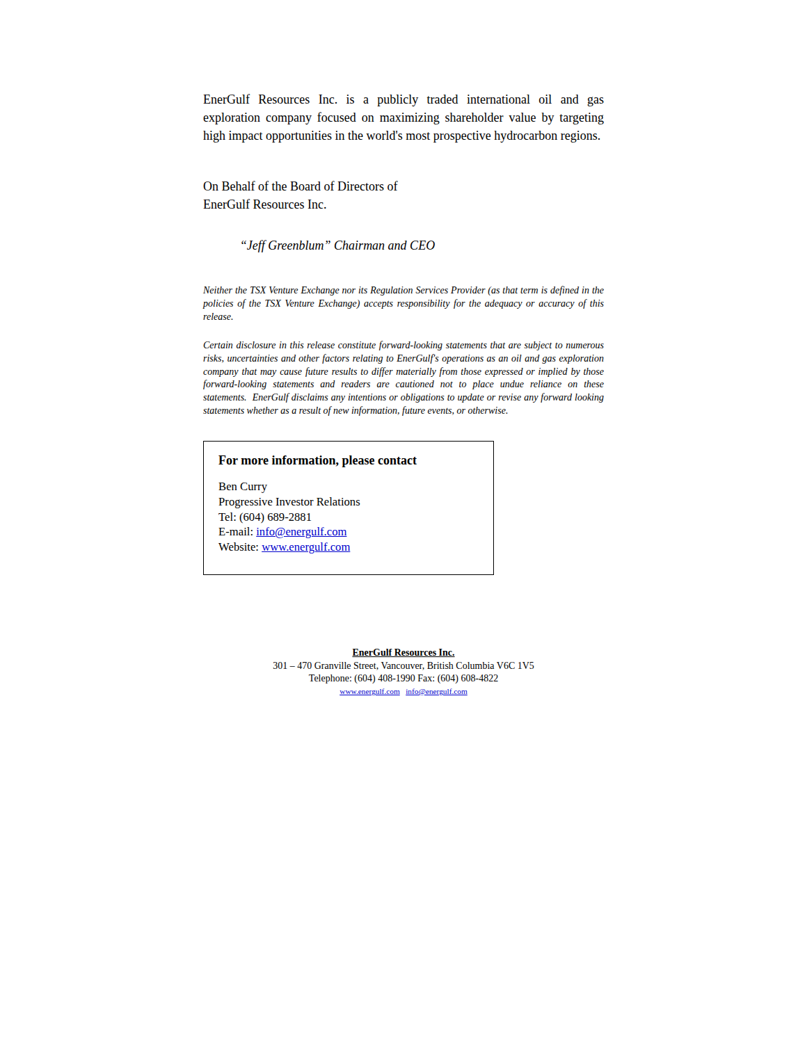EnerGulf Resources Inc. is a publicly traded international oil and gas exploration company focused on maximizing shareholder value by targeting high impact opportunities in the world's most prospective hydrocarbon regions.
On Behalf of the Board of Directors of
EnerGulf Resources Inc.
“Jeff Greenblum” Chairman and CEO
Neither the TSX Venture Exchange nor its Regulation Services Provider (as that term is defined in the policies of the TSX Venture Exchange) accepts responsibility for the adequacy or accuracy of this release.
Certain disclosure in this release constitute forward-looking statements that are subject to numerous risks, uncertainties and other factors relating to EnerGulf's operations as an oil and gas exploration company that may cause future results to differ materially from those expressed or implied by those forward-looking statements and readers are cautioned not to place undue reliance on these statements. EnerGulf disclaims any intentions or obligations to update or revise any forward looking statements whether as a result of new information, future events, or otherwise.
For more information, please contact
Ben Curry
Progressive Investor Relations
Tel: (604) 689-2881
E-mail: info@energulf.com
Website: www.energulf.com
EnerGulf Resources Inc.
301 – 470 Granville Street, Vancouver, British Columbia V6C 1V5
Telephone: (604) 408-1990 Fax: (604) 608-4822
www.energulf.com info@energulf.com